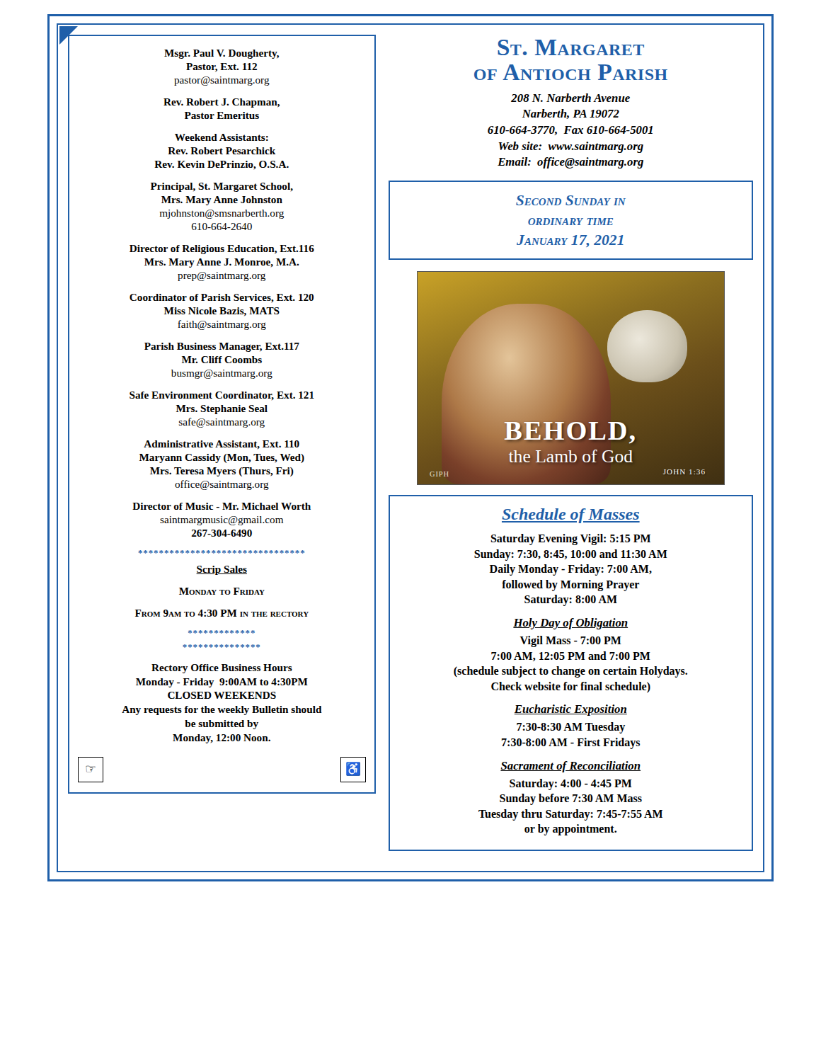Msgr. Paul V. Dougherty,
Pastor, Ext. 112
pastor@saintmarg.org
Rev. Robert J. Chapman,
Pastor Emeritus
Weekend Assistants:
Rev. Robert Pesarchick
Rev. Kevin DePrinzio, O.S.A.
Principal, St. Margaret School,
Mrs. Mary Anne Johnston
mjohnston@smsnarberth.org
610-664-2640
Director of Religious Education, Ext.116
Mrs. Mary Anne J. Monroe, M.A.
prep@saintmarg.org
Coordinator of Parish Services, Ext. 120
Miss Nicole Bazis, MATS
faith@saintmarg.org
Parish Business Manager, Ext.117
Mr. Cliff Coombs
busmgr@saintmarg.org
Safe Environment Coordinator, Ext. 121
Mrs. Stephanie Seal
safe@saintmarg.org
Administrative Assistant, Ext. 110
Maryann Cassidy (Mon, Tues, Wed)
Mrs. Teresa Myers (Thurs, Fri)
office@saintmarg.org
Director of Music - Mr. Michael Worth
saintmargmusic@gmail.com
267-304-6490
********************************
Scrip Sales
Monday to Friday
From 9am to 4:30 PM in the rectory
*************
***************
Rectory Office Business Hours
Monday - Friday 9:00AM to 4:30PM
CLOSED WEEKENDS
Any requests for the weekly Bulletin should
be submitted by
Monday, 12:00 Noon.
☞
♿
St. Margaret
of Antioch Parish
208 N. Narberth Avenue
Narberth, PA 19072
610-664-3770, Fax 610-664-5001
Web site: www.saintmarg.org
Email: office@saintmarg.org
Second Sunday in
ordinary time
January 17, 2021
BEHOLD,
the Lamb of God
JOHN 1:36
GIPH
Schedule of Masses
Saturday Evening Vigil: 5:15 PM
Sunday: 7:30, 8:45, 10:00 and 11:30 AM
Daily Monday - Friday: 7:00 AM,
followed by Morning Prayer
Saturday: 8:00 AM
Holy Day of Obligation
Vigil Mass - 7:00 PM
7:00 AM, 12:05 PM and 7:00 PM
(schedule subject to change on certain Holydays.
Check website for final schedule)
Eucharistic Exposition
7:30-8:30 AM Tuesday
7:30-8:00 AM - First Fridays
Sacrament of Reconciliation
Saturday: 4:00 - 4:45 PM
Sunday before 7:30 AM Mass
Tuesday thru Saturday: 7:45-7:55 AM
or by appointment.